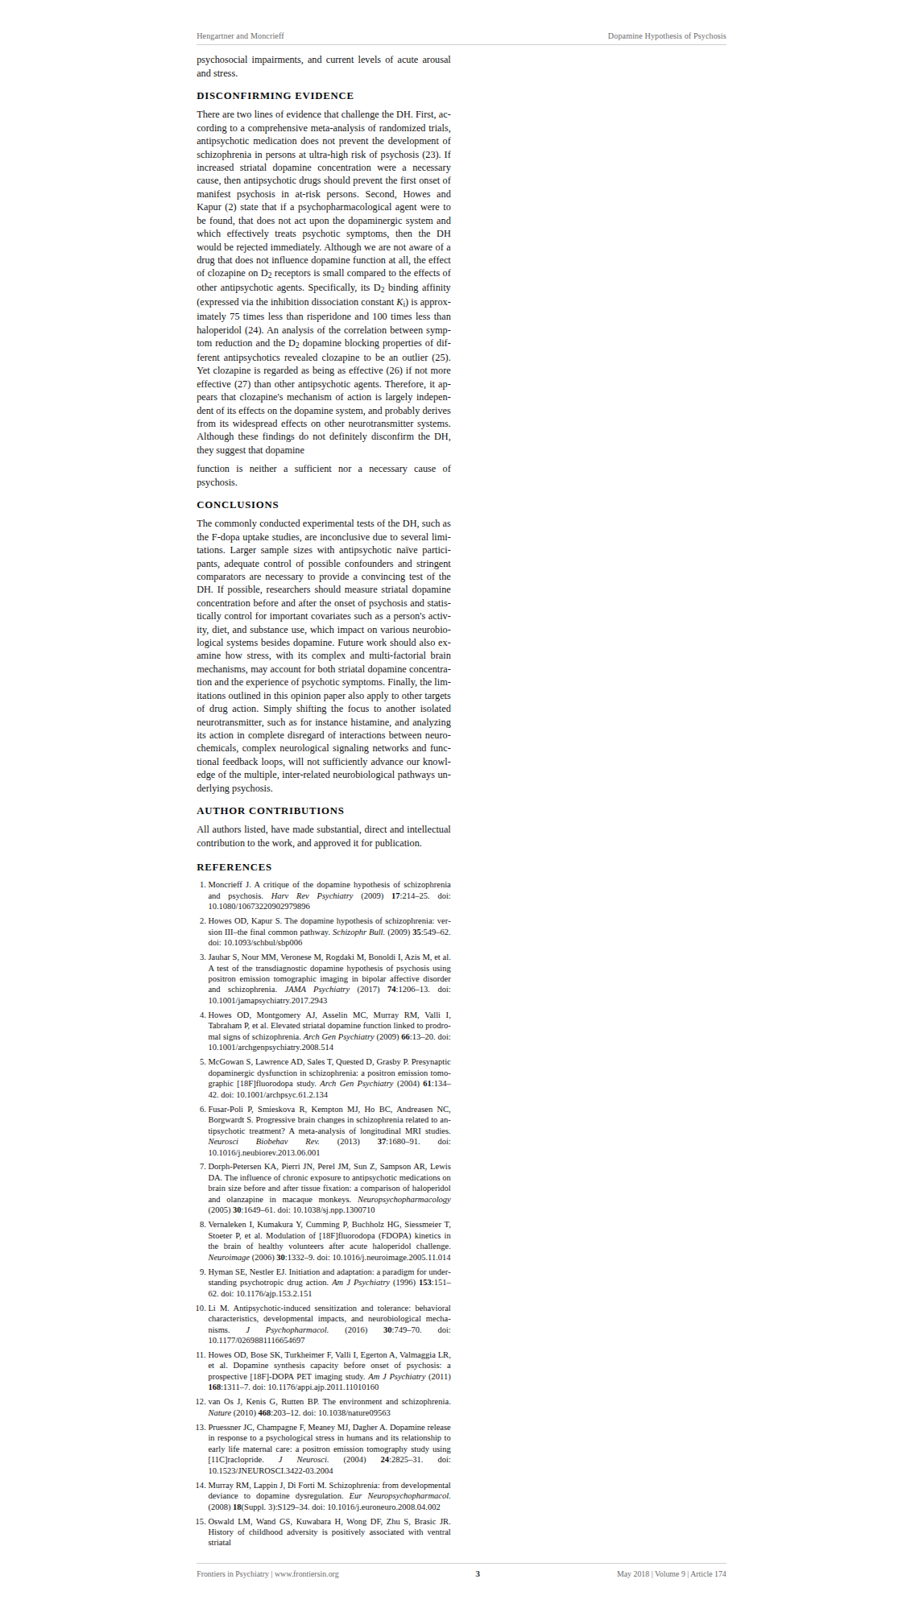Hengartner and Moncrieff
Dopamine Hypothesis of Psychosis
psychosocial impairments, and current levels of acute arousal and stress.
Disconfirming Evidence
There are two lines of evidence that challenge the DH. First, according to a comprehensive meta-analysis of randomized trials, antipsychotic medication does not prevent the development of schizophrenia in persons at ultra-high risk of psychosis (23). If increased striatal dopamine concentration were a necessary cause, then antipsychotic drugs should prevent the first onset of manifest psychosis in at-risk persons. Second, Howes and Kapur (2) state that if a psychopharmacological agent were to be found, that does not act upon the dopaminergic system and which effectively treats psychotic symptoms, then the DH would be rejected immediately. Although we are not aware of a drug that does not influence dopamine function at all, the effect of clozapine on D2 receptors is small compared to the effects of other antipsychotic agents. Specifically, its D2 binding affinity (expressed via the inhibition dissociation constant Ki) is approximately 75 times less than risperidone and 100 times less than haloperidol (24). An analysis of the correlation between symptom reduction and the D2 dopamine blocking properties of different antipsychotics revealed clozapine to be an outlier (25). Yet clozapine is regarded as being as effective (26) if not more effective (27) than other antipsychotic agents. Therefore, it appears that clozapine's mechanism of action is largely independent of its effects on the dopamine system, and probably derives from its widespread effects on other neurotransmitter systems. Although these findings do not definitely disconfirm the DH, they suggest that dopamine
function is neither a sufficient nor a necessary cause of psychosis.
Conclusions
The commonly conducted experimental tests of the DH, such as the F-dopa uptake studies, are inconclusive due to several limitations. Larger sample sizes with antipsychotic naïve participants, adequate control of possible confounders and stringent comparators are necessary to provide a convincing test of the DH. If possible, researchers should measure striatal dopamine concentration before and after the onset of psychosis and statistically control for important covariates such as a person's activity, diet, and substance use, which impact on various neurobiological systems besides dopamine. Future work should also examine how stress, with its complex and multi-factorial brain mechanisms, may account for both striatal dopamine concentration and the experience of psychotic symptoms. Finally, the limitations outlined in this opinion paper also apply to other targets of drug action. Simply shifting the focus to another isolated neurotransmitter, such as for instance histamine, and analyzing its action in complete disregard of interactions between neurochemicals, complex neurological signaling networks and functional feedback loops, will not sufficiently advance our knowledge of the multiple, inter-related neurobiological pathways underlying psychosis.
Author Contributions
All authors listed, have made substantial, direct and intellectual contribution to the work, and approved it for publication.
References
Moncrieff J. A critique of the dopamine hypothesis of schizophrenia and psychosis. Harv Rev Psychiatry (2009) 17:214–25. doi: 10.1080/10673220902979896
Howes OD, Kapur S. The dopamine hypothesis of schizophrenia: version III–the final common pathway. Schizophr Bull. (2009) 35:549–62. doi: 10.1093/schbul/sbp006
Jauhar S, Nour MM, Veronese M, Rogdaki M, Bonoldi I, Azis M, et al. A test of the transdiagnostic dopamine hypothesis of psychosis using positron emission tomographic imaging in bipolar affective disorder and schizophrenia. JAMA Psychiatry (2017) 74:1206–13. doi: 10.1001/jamapsychiatry.2017.2943
Howes OD, Montgomery AJ, Asselin MC, Murray RM, Valli I, Tabraham P, et al. Elevated striatal dopamine function linked to prodromal signs of schizophrenia. Arch Gen Psychiatry (2009) 66:13–20. doi: 10.1001/archgenpsychiatry.2008.514
McGowan S, Lawrence AD, Sales T, Quested D, Grasby P. Presynaptic dopaminergic dysfunction in schizophrenia: a positron emission tomographic [18F]fluorodopa study. Arch Gen Psychiatry (2004) 61:134–42. doi: 10.1001/archpsyc.61.2.134
Fusar-Poli P, Smieskova R, Kempton MJ, Ho BC, Andreasen NC, Borgwardt S. Progressive brain changes in schizophrenia related to antipsychotic treatment? A meta-analysis of longitudinal MRI studies. Neurosci Biobehav Rev. (2013) 37:1680–91. doi: 10.1016/j.neubiorev.2013.06.001
Dorph-Petersen KA, Pierri JN, Perel JM, Sun Z, Sampson AR, Lewis DA. The influence of chronic exposure to antipsychotic medications on brain size before and after tissue fixation: a comparison of haloperidol and olanzapine in macaque monkeys. Neuropsychopharmacology (2005) 30:1649–61. doi: 10.1038/sj.npp.1300710
Vernaleken I, Kumakura Y, Cumming P, Buchholz HG, Siessmeier T, Stoeter P, et al. Modulation of [18F]fluorodopa (FDOPA) kinetics in the brain of healthy volunteers after acute haloperidol challenge. Neuroimage (2006) 30:1332–9. doi: 10.1016/j.neuroimage.2005.11.014
Hyman SE, Nestler EJ. Initiation and adaptation: a paradigm for understanding psychotropic drug action. Am J Psychiatry (1996) 153:151–62. doi: 10.1176/ajp.153.2.151
Li M. Antipsychotic-induced sensitization and tolerance: behavioral characteristics, developmental impacts, and neurobiological mechanisms. J Psychopharmacol. (2016) 30:749–70. doi: 10.1177/0269881116654697
Howes OD, Bose SK, Turkheimer F, Valli I, Egerton A, Valmaggia LR, et al. Dopamine synthesis capacity before onset of psychosis: a prospective [18F]-DOPA PET imaging study. Am J Psychiatry (2011) 168:1311–7. doi: 10.1176/appi.ajp.2011.11010160
van Os J, Kenis G, Rutten BP. The environment and schizophrenia. Nature (2010) 468:203–12. doi: 10.1038/nature09563
Pruessner JC, Champagne F, Meaney MJ, Dagher A. Dopamine release in response to a psychological stress in humans and its relationship to early life maternal care: a positron emission tomography study using [11C]raclopride. J Neurosci. (2004) 24:2825–31. doi: 10.1523/JNEUROSCI.3422-03.2004
Murray RM, Lappin J, Di Forti M. Schizophrenia: from developmental deviance to dopamine dysregulation. Eur Neuropsychopharmacol. (2008) 18(Suppl. 3):S129–34. doi: 10.1016/j.euroneuro.2008.04.002
Oswald LM, Wand GS, Kuwabara H, Wong DF, Zhu S, Brasic JR. History of childhood adversity is positively associated with ventral striatal
Frontiers in Psychiatry | www.frontiersin.org
3
May 2018 | Volume 9 | Article 174